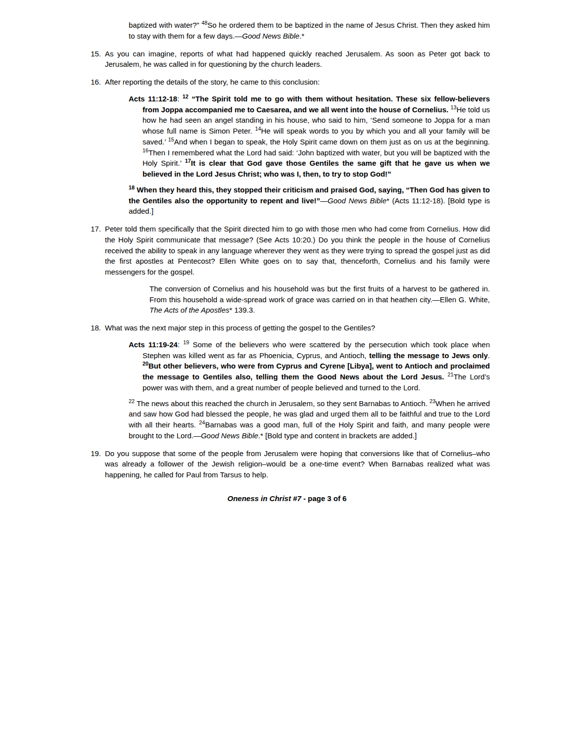baptized with water?” 48So he ordered them to be baptized in the name of Jesus Christ. Then they asked him to stay with them for a few days.—Good News Bible.*
15. As you can imagine, reports of what had happened quickly reached Jerusalem. As soon as Peter got back to Jerusalem, he was called in for questioning by the church leaders.
16. After reporting the details of the story, he came to this conclusion:
Acts 11:12-18: 12 “The Spirit told me to go with them without hesitation. These six fellow-believers from Joppa accompanied me to Caesarea, and we all went into the house of Cornelius. 13He told us how he had seen an angel standing in his house, who said to him, ‘Send someone to Joppa for a man whose full name is Simon Peter. 14He will speak words to you by which you and all your family will be saved.’ 15And when I began to speak, the Holy Spirit came down on them just as on us at the beginning. 16Then I remembered what the Lord had said: ‘John baptized with water, but you will be baptized with the Holy Spirit.’ 17It is clear that God gave those Gentiles the same gift that he gave us when we believed in the Lord Jesus Christ; who was I, then, to try to stop God!”
18 When they heard this, they stopped their criticism and praised God, saying, “Then God has given to the Gentiles also the opportunity to repent and live!”—Good News Bible* (Acts 11:12-18). [Bold type is added.]
17. Peter told them specifically that the Spirit directed him to go with those men who had come from Cornelius. How did the Holy Spirit communicate that message? (See Acts 10:20.) Do you think the people in the house of Cornelius received the ability to speak in any language wherever they went as they were trying to spread the gospel just as did the first apostles at Pentecost? Ellen White goes on to say that, thenceforth, Cornelius and his family were messengers for the gospel.
The conversion of Cornelius and his household was but the first fruits of a harvest to be gathered in. From this household a wide-spread work of grace was carried on in that heathen city.—Ellen G. White, The Acts of the Apostles* 139.3.
18. What was the next major step in this process of getting the gospel to the Gentiles?
Acts 11:19-24: 19 Some of the believers who were scattered by the persecution which took place when Stephen was killed went as far as Phoenicia, Cyprus, and Antioch, telling the message to Jews only. 20But other believers, who were from Cyprus and Cyrene [Libya], went to Antioch and proclaimed the message to Gentiles also, telling them the Good News about the Lord Jesus. 21The Lord’s power was with them, and a great number of people believed and turned to the Lord.
22 The news about this reached the church in Jerusalem, so they sent Barnabas to Antioch. 23When he arrived and saw how God had blessed the people, he was glad and urged them all to be faithful and true to the Lord with all their hearts. 24Barnabas was a good man, full of the Holy Spirit and faith, and many people were brought to the Lord.—Good News Bible.* [Bold type and content in brackets are added.]
19. Do you suppose that some of the people from Jerusalem were hoping that conversions like that of Cornelius–who was already a follower of the Jewish religion–would be a one-time event? When Barnabas realized what was happening, he called for Paul from Tarsus to help.
Oneness in Christ #7 - page 3 of 6